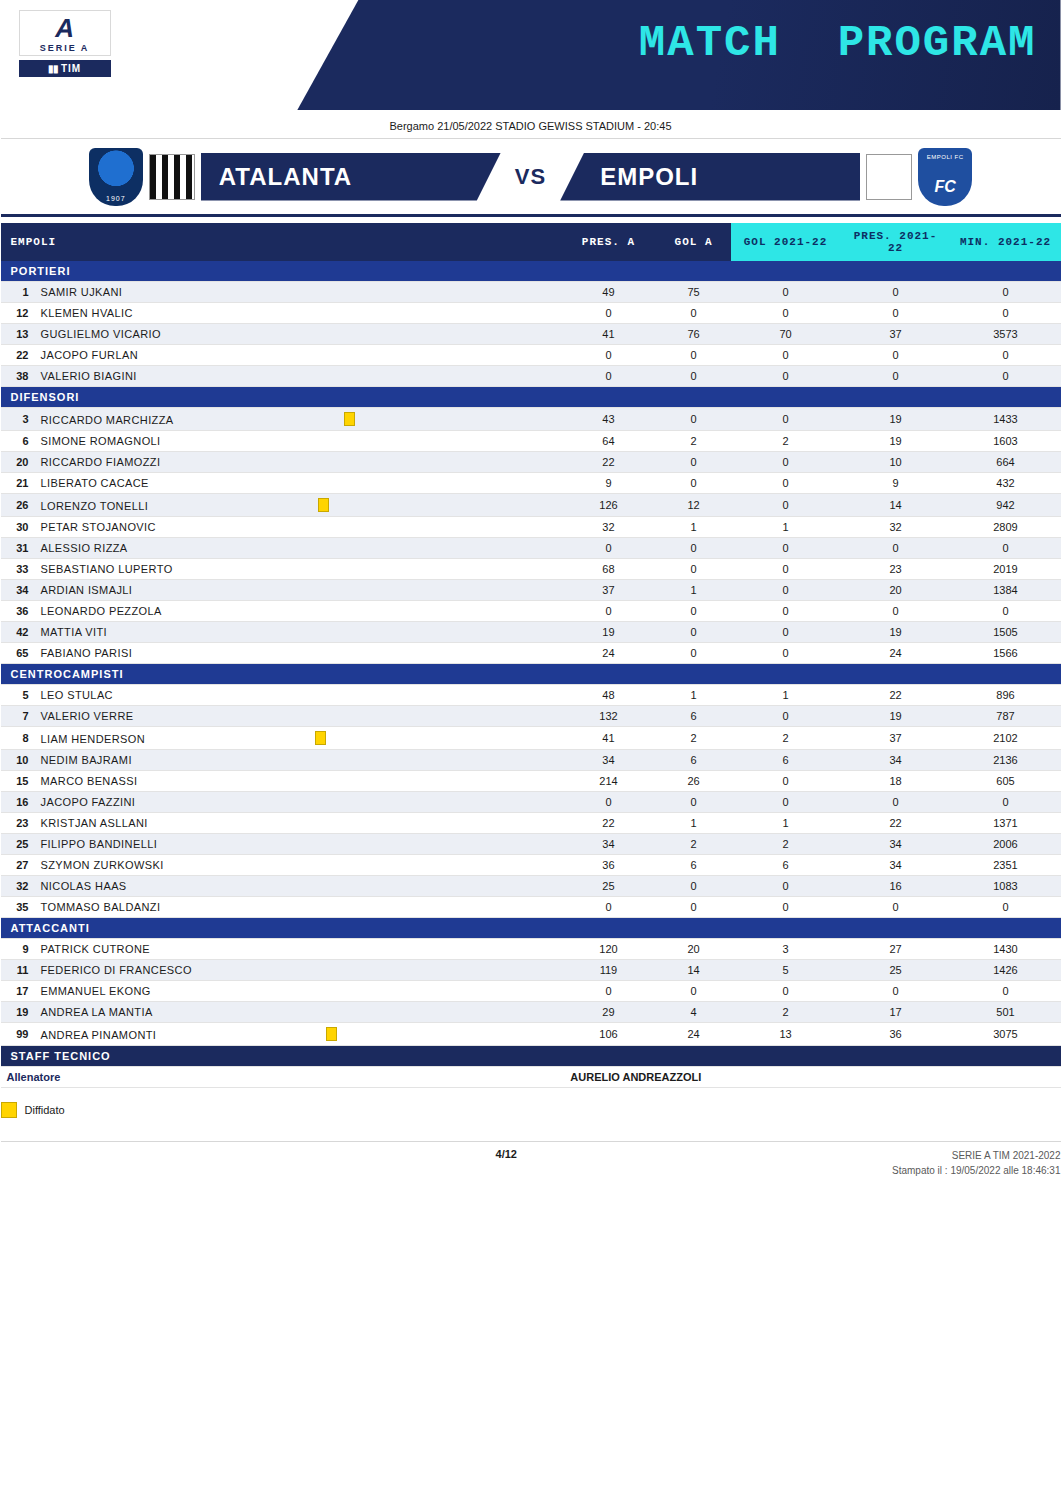A
SERIE A
▮▮TIM
Giornata 38
SERIE A TIM 2021-2022
MATCH PROGRAM
Bergamo 21/05/2022 STADIO GEWISS STADIUM - 20:45
ATALANTA
VS
EMPOLI
| EMPOLI | PRES. A | GOL A | GOL 2021-22 | PRES. 2021-22 | MIN. 2021-22 |
| --- | --- | --- | --- | --- | --- |
| PORTIERI |
| 1 | SAMIR UJKANI | 49 | 75 | 0 | 0 | 0 |
| 12 | KLEMEN HVALIC | 0 | 0 | 0 | 0 | 0 |
| 13 | GUGLIELMO VICARIO | 41 | 76 | 70 | 37 | 3573 |
| 22 | JACOPO FURLAN | 0 | 0 | 0 | 0 | 0 |
| 38 | VALERIO BIAGINI | 0 | 0 | 0 | 0 | 0 |
| DIFENSORI |
| 3 | RICCARDO MARCHIZZA | 43 | 0 | 0 | 19 | 1433 |
| 6 | SIMONE ROMAGNOLI | 64 | 2 | 2 | 19 | 1603 |
| 20 | RICCARDO FIAMOZZI | 22 | 0 | 0 | 10 | 664 |
| 21 | LIBERATO CACACE | 9 | 0 | 0 | 9 | 432 |
| 26 | LORENZO TONELLI | 126 | 12 | 0 | 14 | 942 |
| 30 | PETAR STOJANOVIC | 32 | 1 | 1 | 32 | 2809 |
| 31 | ALESSIO RIZZA | 0 | 0 | 0 | 0 | 0 |
| 33 | SEBASTIANO LUPERTO | 68 | 0 | 0 | 23 | 2019 |
| 34 | ARDIAN ISMAJLI | 37 | 1 | 0 | 20 | 1384 |
| 36 | LEONARDO PEZZOLA | 0 | 0 | 0 | 0 | 0 |
| 42 | MATTIA VITI | 19 | 0 | 0 | 19 | 1505 |
| 65 | FABIANO PARISI | 24 | 0 | 0 | 24 | 1566 |
| CENTROCAMPISTI |
| 5 | LEO STULAC | 48 | 1 | 1 | 22 | 896 |
| 7 | VALERIO VERRE | 132 | 6 | 0 | 19 | 787 |
| 8 | LIAM HENDERSON | 41 | 2 | 2 | 37 | 2102 |
| 10 | NEDIM BAJRAMI | 34 | 6 | 6 | 34 | 2136 |
| 15 | MARCO BENASSI | 214 | 26 | 0 | 18 | 605 |
| 16 | JACOPO FAZZINI | 0 | 0 | 0 | 0 | 0 |
| 23 | KRISTJAN ASLLANI | 22 | 1 | 1 | 22 | 1371 |
| 25 | FILIPPO BANDINELLI | 34 | 2 | 2 | 34 | 2006 |
| 27 | SZYMON ZURKOWSKI | 36 | 6 | 6 | 34 | 2351 |
| 32 | NICOLAS HAAS | 25 | 0 | 0 | 16 | 1083 |
| 35 | TOMMASO BALDANZI | 0 | 0 | 0 | 0 | 0 |
| ATTACCANTI |
| 9 | PATRICK CUTRONE | 120 | 20 | 3 | 27 | 1430 |
| 11 | FEDERICO DI FRANCESCO | 119 | 14 | 5 | 25 | 1426 |
| 17 | EMMANUEL EKONG | 0 | 0 | 0 | 0 | 0 |
| 19 | ANDREA LA MANTIA | 29 | 4 | 2 | 17 | 501 |
| 99 | ANDREA PINAMONTI | 106 | 24 | 13 | 36 | 3075 |
| STAFF TECNICO |
| Allenatore | AURELIO ANDREAZZOLI |
Diffidato
4/12
SERIE A TIM 2021-2022
Stampato il : 19/05/2022 alle 18:46:31